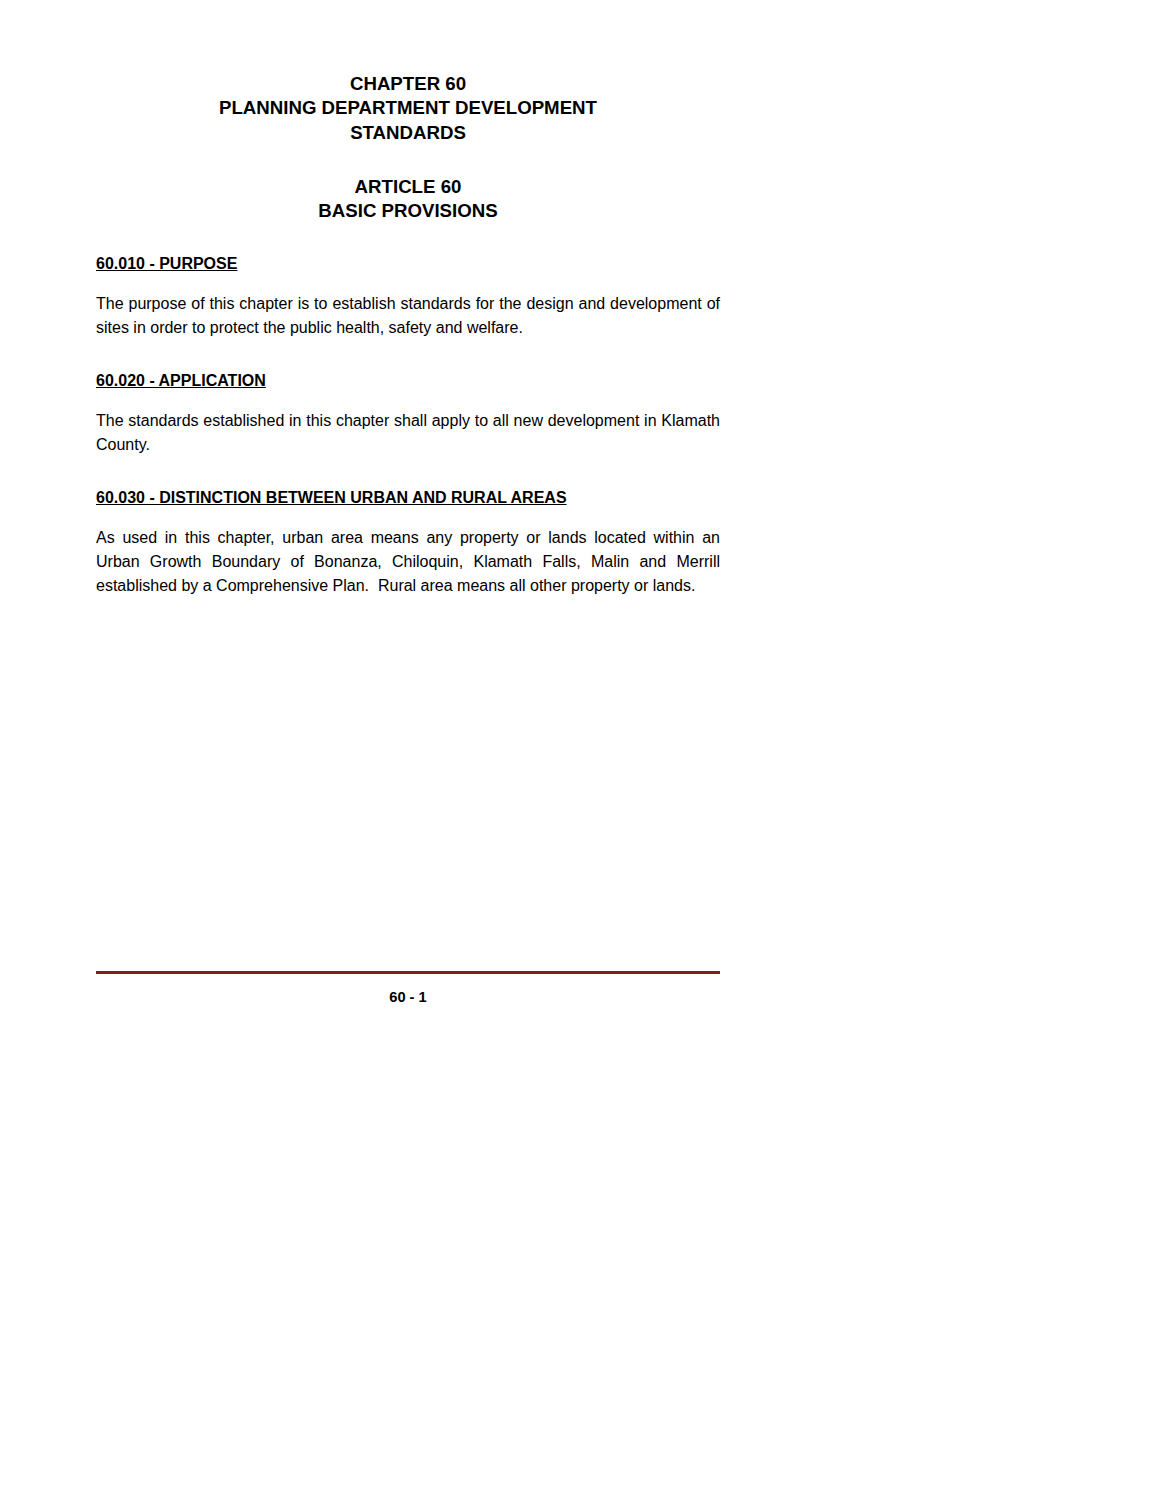CHAPTER 60
PLANNING DEPARTMENT DEVELOPMENT
STANDARDS
ARTICLE 60
BASIC PROVISIONS
60.010 - PURPOSE
The purpose of this chapter is to establish standards for the design and development of sites in order to protect the public health, safety and welfare.
60.020 - APPLICATION
The standards established in this chapter shall apply to all new development in Klamath County.
60.030 - DISTINCTION BETWEEN URBAN AND RURAL AREAS
As used in this chapter, urban area means any property or lands located within an Urban Growth Boundary of Bonanza, Chiloquin, Klamath Falls, Malin and Merrill established by a Comprehensive Plan. Rural area means all other property or lands.
60 - 1